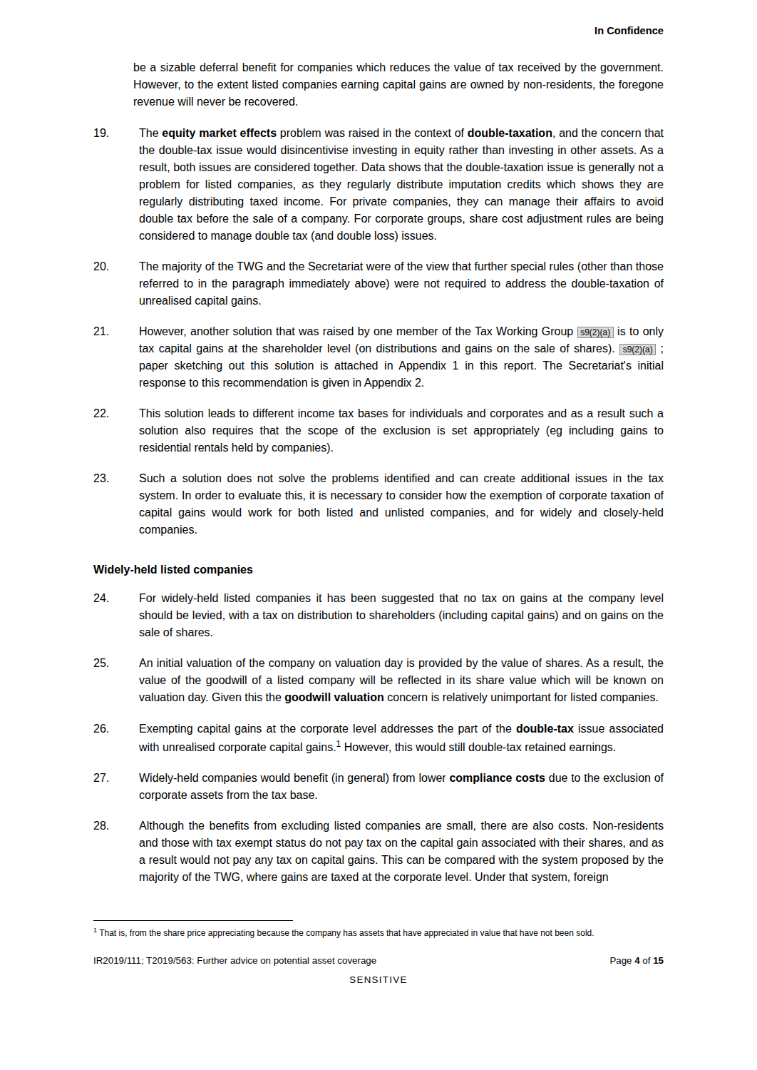In Confidence
be a sizable deferral benefit for companies which reduces the value of tax received by the government. However, to the extent listed companies earning capital gains are owned by non-residents, the foregone revenue will never be recovered.
19.
The equity market effects problem was raised in the context of double-taxation, and the concern that the double-tax issue would disincentivise investing in equity rather than investing in other assets. As a result, both issues are considered together. Data shows that the double-taxation issue is generally not a problem for listed companies, as they regularly distribute imputation credits which shows they are regularly distributing taxed income. For private companies, they can manage their affairs to avoid double tax before the sale of a company. For corporate groups, share cost adjustment rules are being considered to manage double tax (and double loss) issues.
20.
The majority of the TWG and the Secretariat were of the view that further special rules (other than those referred to in the paragraph immediately above) were not required to address the double-taxation of unrealised capital gains.
21.
However, another solution that was raised by one member of the Tax Working Group s9(2)(a) is to only tax capital gains at the shareholder level (on distributions and gains on the sale of shares). s9(2)(a) ; paper sketching out this solution is attached in Appendix 1 in this report. The Secretariat's initial response to this recommendation is given in Appendix 2.
22.
This solution leads to different income tax bases for individuals and corporates and as a result such a solution also requires that the scope of the exclusion is set appropriately (eg including gains to residential rentals held by companies).
23.
Such a solution does not solve the problems identified and can create additional issues in the tax system. In order to evaluate this, it is necessary to consider how the exemption of corporate taxation of capital gains would work for both listed and unlisted companies, and for widely and closely-held companies.
Widely-held listed companies
24.
For widely-held listed companies it has been suggested that no tax on gains at the company level should be levied, with a tax on distribution to shareholders (including capital gains) and on gains on the sale of shares.
25.
An initial valuation of the company on valuation day is provided by the value of shares. As a result, the value of the goodwill of a listed company will be reflected in its share value which will be known on valuation day. Given this the goodwill valuation concern is relatively unimportant for listed companies.
26.
Exempting capital gains at the corporate level addresses the part of the double-tax issue associated with unrealised corporate capital gains.1 However, this would still double-tax retained earnings.
27.
Widely-held companies would benefit (in general) from lower compliance costs due to the exclusion of corporate assets from the tax base.
28.
Although the benefits from excluding listed companies are small, there are also costs. Non-residents and those with tax exempt status do not pay tax on the capital gain associated with their shares, and as a result would not pay any tax on capital gains. This can be compared with the system proposed by the majority of the TWG, where gains are taxed at the corporate level. Under that system, foreign
1 That is, from the share price appreciating because the company has assets that have appreciated in value that have not been sold.
IR2019/111; T2019/563: Further advice on potential asset coverage Page 4 of 15
SENSITIVE